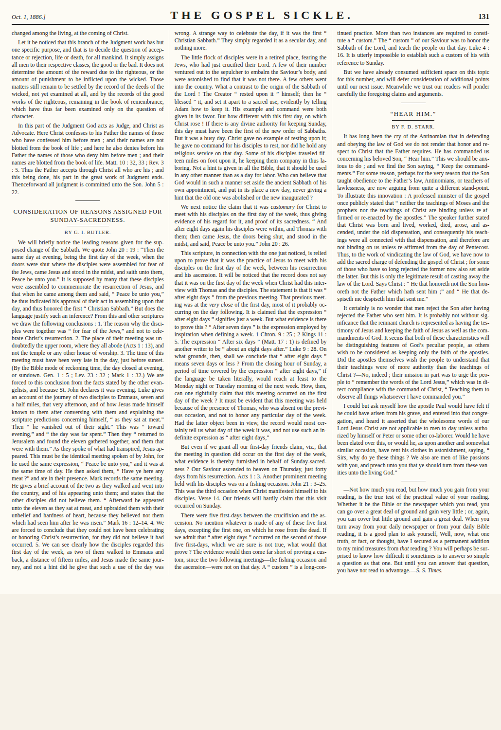Oct. 1, 1886.]
THE GOSPEL SICKLE.
131
changed among the living, at the coming of Christ.
Let it be noticed that this branch of the Judgment work has but one specific purpose, and that is to decide the question of acceptance or rejection, life or death, for all mankind. It simply assigns all men to their respective classes, the good or the bad. It does not determine the amount of the reward due to the righteous, or the amount of punishment to be inflicted upon the wicked. Those matters still remain to be settled by the record of the deeds of the wicked, not yet examined at all, and by the records of the good works of the righteous, remaining in the book of remembrance, which have thus far been examined only on the question of character.
In this part of the Judgment God acts as Judge, and Christ as Advocate. Here Christ confesses to his Father the names of those who have confessed him before men ; and their names are not blotted from the book of life ; and here he also denies before his Father the names of those who deny him before men ; and their names are blotted from the book of life. Matt. 10 : 32, 33 ; Rev. 3 : 5. Thus the Father accepts through Christ all who are his ; and this being done, his part in the great work of Judgment ends. Thenceforward all judgment is committed unto the Son. John 5 : 22.
Consideration of Reasons Assigned for Sunday-Sacredness.
by g. i. butler.
We will briefly notice the leading reasons given for the supposed change of the Sabbath. We quote John 20 : 19 : “Then the same day at evening, being the first day of the week, when the doors were shut where the disciples were assembled for fear of the Jews, came Jesus and stood in the midst, and saith unto them, Peace be unto you.” It is supposed by many that these disciples were assembled to commemorate the resurrection of Jesus, and that when he came among them and said, “ Peace be unto you,” he thus indicated his approval of their act in assembling upon that day, and thus honored the first “ Christian Sabbath.” But does the language justify such an inference? From this and other scriptures we draw the following conclusions : 1. The reason why the disciples were together was “ for fear of the Jews,” and not to celebrate Christ’s resurrection. 2. The place of their meeting was undoubtedly the upper room, where they all abode (Acts 1 : 13), and not the temple or any other house of worship. 3. The time of this meeting must have been very late in the day, just before sunset. (By the Bible mode of reckoning time, the day closed at evening, or sundown. Gen. 1 : 5 ; Lev. 23 : 32 ; Mark 1 : 32.) We are forced to this conclusion from the facts stated by the other evangelists, and because St. John declares it was evening. Luke gives an account of the journey of two disciples to Emmaus, seven and a half miles, that very afternoon, and of how Jesus made himself known to them after conversing with them and explaining the scripture predictions concerning himself, “ as they sat at meat.” Then “ he vanished out of their sight.” This was “ toward evening,” and “ the day was far spent.” Then they “ returned to Jerusalem and found the eleven gathered together, and them that were with them.” As they spoke of what had transpired, Jesus appeared. This must be the identical meeting spoken of by John, for he used the same expression, “ Peace be unto you,” and it was at the same time of day. He then asked them, “ Have ye here any meat ?” and ate in their presence. Mark records the same meeting. He gives a brief account of the two as they walked and went into the country, and of his appearing unto them; and states that the other disciples did not believe them. “ Afterward he appeared unto the eleven as they sat at meat, and upbraided them with their unbelief and hardness of heart, because they believed not them which had seen him after he was risen.” Mark 16 : 12–14. 4. We are forced to conclude that they could not have been celebrating or honoring Christ’s resurrection, for they did not believe it had occurred. 5. We can see clearly how the disciples regarded this first day of the week, as two of them walked to Emmaus and back, a distance of fifteen miles, and Jesus made the same journey, and not a hint did he give that such a use of the day was wrong. A strange way to celebrate the day, if it was the first “ Christian Sabbath.” They simply regarded it as a secular day, and nothing more.
The little flock of disciples were in a retired place, fearing the Jews, who had just crucified their Lord. A few of their number ventured out to the sepulcher to embalm the Saviour’s body, and were astonished to find that it was not there. A few others went into the country. What a contrast to the origin of the Sabbath of the Lord ! The Creator “ rested upon it ” himself; then he “ blessed ” it, and set it apart to a sacred use, evidently by telling Adam how to keep it. His example and command were both given in its favor. But how different with this first day, on which Christ rose ! If there is any divine authority for keeping Sunday, this day must have been the first of the new order of Sabbaths. But it was a busy day. Christ gave no example of resting upon it; he gave no command for his disciples to rest, nor did he hold any religious service on that day. Some of his disciples traveled fifteen miles on foot upon it, he keeping them company in thus laboring. Not a hint is given in all the Bible, that it should be used in any other manner than as a day for labor. Who can believe that God would in such a manner set aside the ancient Sabbath of his own appointment, and put in its place a new day, never giving a hint that the old one was abolished or the new inaugurated ?
We next notice the claim that it was customary for Christ to meet with his disciples on the first day of the week, thus giving evidence of his regard for it, and proof of its sacredness. “ And after eight days again his disciples were within, and Thomas with them; then came Jesus, the doors being shut, and stood in the midst, and said, Peace be unto you.” John 20 : 26.
This scripture, in connection with the one just noticed, is relied upon to prove that it was the practice of Jesus to meet with his disciples on the first day of the week, between his resurrection and his ascension. It will be noticed that the record does not say that it was on the first day of the week when Christ had this interview with Thomas and the disciples. The statement is that it was “ after eight days ” from the previous meeting. That previous meeting was at the very close of the first day, most of it probably occurring on the day following. It is claimed that the expression “ after eight days ” signifies just a week. But what evidence is there to prove this ? “ After seven days ” is the expression employed by inspiration when defining a week. 1 Chron. 9 : 25 ; 2 Kings 11 : 5. The expression “ After six days ” (Matt. 17 : 1) is defined by another writer to be “ about an eight days after.” Luke 9 : 28. On what grounds, then, shall we conclude that “ after eight days ” means seven days or less ? From the closing hour of Sunday, a period of time covered by the expression “ after eight days,” if the language be taken literally, would reach at least to the Monday night or Tuesday morning of the next week. How, then, can one rightfully claim that this meeting occurred on the first day of the week ? It must be evident that this meeting was held because of the presence of Thomas, who was absent on the previous occasion, and not to honor any particular day of the week. Had the latter object been in view, the record would most certainly tell us what day of the week it was, and not use such an indefinite expression as “ after eight days,”
But even if we grant all our first-day friends claim, viz., that the meeting in question did occur on the first day of the week, what evidence is thereby furnished in behalf of Sunday-sacredness ? Our Saviour ascended to heaven on Thursday, just forty days from his resurrection. Acts 1 : 3. Another prominent meeting held with his disciples was on a fishing occasion. John 21 : 3–25. This was the third occasion when Christ manifested himself to his disciples. Verse 14. Our friends will hardly claim that this visit occurred on Sunday.
There were five first-days between the crucifixion and the ascension. No mention whatever is made of any of these five first days, excepting the first one, on which he rose from the dead. If we admit that “ after eight days ” occurred on the second of those five first-days, which we are sure is not true, what would that prove ? The evidence would then come far short of proving a custom, since the two following meetings—the fishing occasion and the ascension—were not on that day. A “ custom ” is a long-continued practice. More than two instances are required to constitute a “ custom.” The “ custom ” of our Saviour was to honor the Sabbath of the Lord, and teach the people on that day. Luke 4 : 16. It is utterly impossible to establish such a custom of his with reference to Sunday.
But we have already consumed sufficient space on this topic for this number, and will defer consideration of additional points until our next issue. Meanwhile we trust our readers will ponder carefully the foregoing claims and arguments.
“Hear Him.”
by f. d. starr.
It has long been the cry of the Antinomian that in defending and obeying the law of God we do not render that honor and respect to Christ that the Father requires. He has commanded us concerning his beloved Son, “ Hear him.” This we should be anxious to do ; and we find the Son saying, “ Keep the commandments.” For some reason, perhaps for the very reason that the Son taught obedience to the Father’s law, Antinomians, or teachers of lawlessness, are now arguing from quite a different stand-point. To illustrate this innovation : A professed minister of the gospel once publicly stated that “ neither the teachings of Moses and the prophets nor the teachings of Christ are binding unless re-affirmed or re-enacted by the apostles.” The speaker further stated that Christ was born and lived, worked, died, arose, and ascended, under the old dispensation, and consequently his teachings were all connected with that dispensation, and therefore are not binding on us unless re-affirmed from the day of Pentecost. Thus, to the work of vindicating the law of God, we have now to add the sacred charge of defending the gospel of Christ ; for some of those who have so long rejected the former now also set aside the latter. But this is only the legitimate result of casting away the law of the Lord. Says Christ : “ He that honoreth not the Son honoreth not the Father which hath sent him ;” and “ He that despiseth me despiseth him that sent me.”
It certainly is no wonder that men reject the Son after having rejected the Father who sent him. It is probably not without significance that the remnant church is represented as having the testimony of Jesus and keeping the faith of Jesus as well as the commandments of God. It seems that both of these characteristics will be distinguishing features of God’s peculiar people, as others wish to be considered as keeping only the faith of the apostles. Did the apostles themselves wish the people to understand that their teachings were of more authority than the teachings of Christ ?—No, indeed ; their mission in part was to urge the people to “ remember the words of the Lord Jesus,” which was in direct compliance with the command of Christ, “ Teaching them to observe all things whatsoever I have commanded you.”
I could but ask myself how the apostle Paul would have felt if he could have arisen from his grave, and entered into that congregation, and heard it asserted that the wholesome words of our Lord Jesus Christ are not applicable to men to-day unless authorized by himself or Peter or some other co-laborer. Would he have been elated over this, or would he, as upon another and somewhat similar occasion, have rent his clothes in astonishment, saying, “ Sirs, why do ye these things ? We also are men of like passions with you, and preach unto you that ye should turn from these vanities unto the living God.”
—Not how much you read, but how much you gain from your reading, is the true test of the practical value of your reading. Whether it be the Bible or the newspaper which you read, you can go over a great deal of ground and gain very little ; or, again, you can cover but little ground and gain a great deal. When you turn away from your daily newspaper or from your daily Bible reading, it is a good plan to ask yourself, Well, now, what one truth, or fact, or thought, have I secured as a permanent addition to my mind treasures from that reading ? You will perhaps be surprised to know how difficult it sometimes is to answer so simple a question as that one. But until you can answer that question, you have not read to advantage.—S. S. Times.